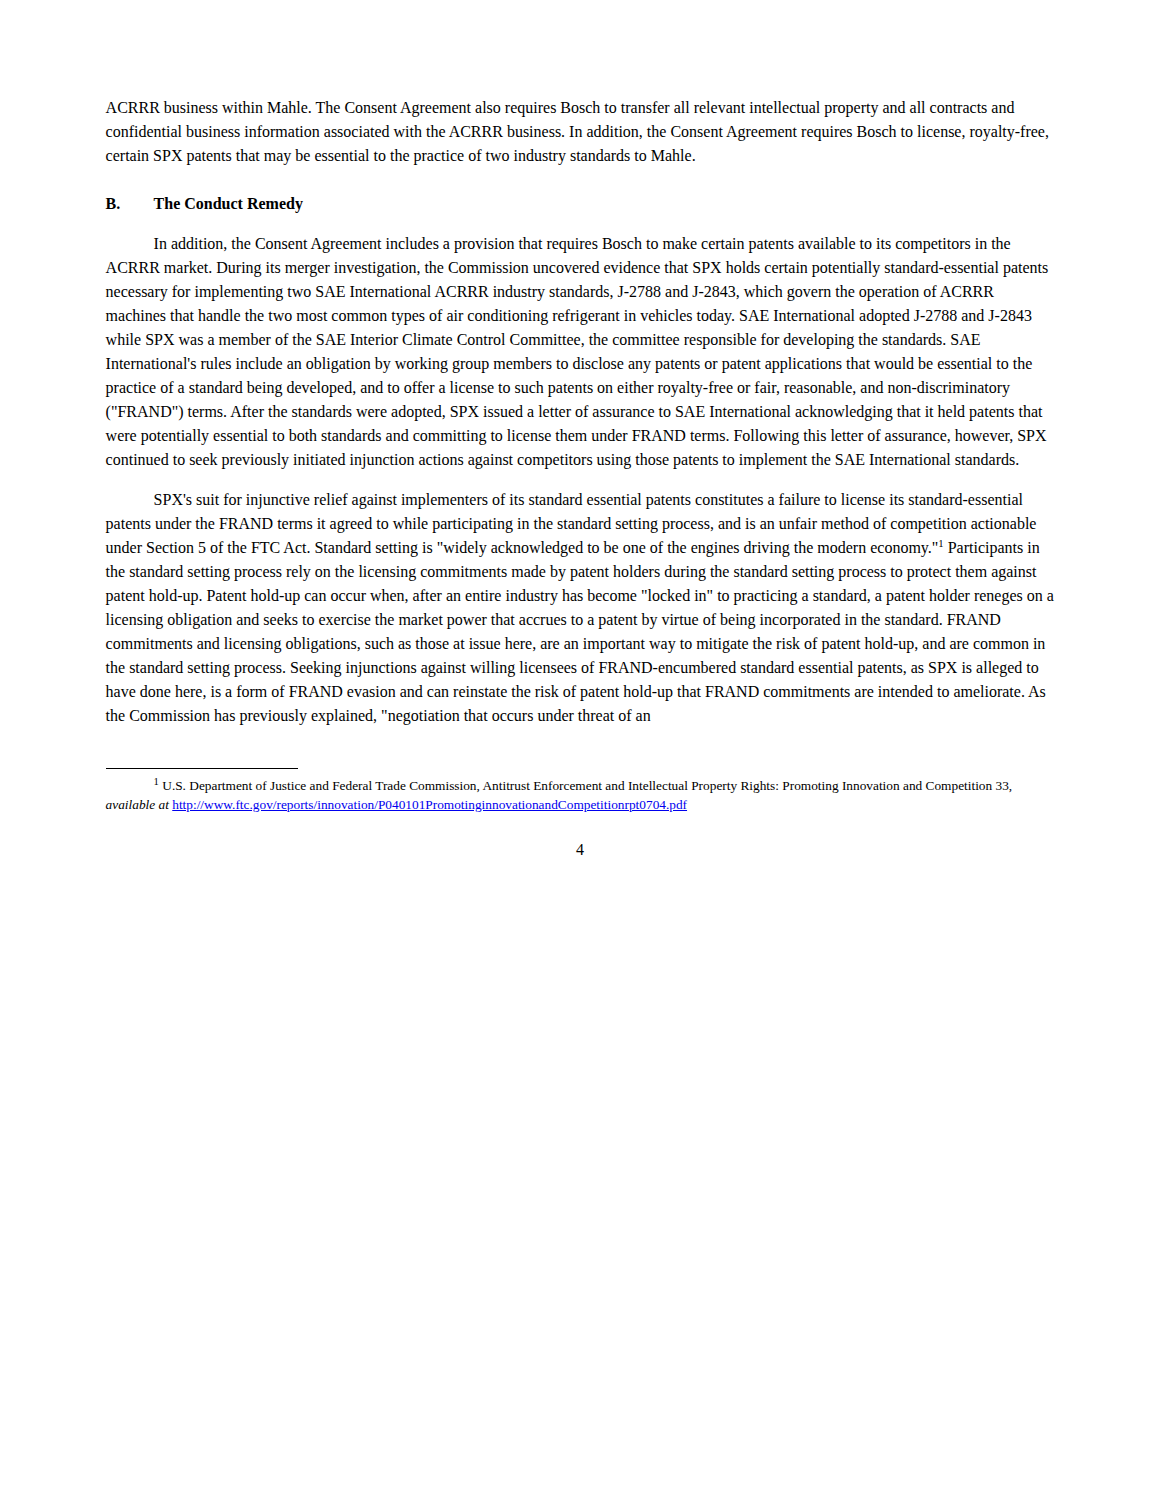ACRRR business within Mahle. The Consent Agreement also requires Bosch to transfer all relevant intellectual property and all contracts and confidential business information associated with the ACRRR business. In addition, the Consent Agreement requires Bosch to license, royalty-free, certain SPX patents that may be essential to the practice of two industry standards to Mahle.
B. The Conduct Remedy
In addition, the Consent Agreement includes a provision that requires Bosch to make certain patents available to its competitors in the ACRRR market. During its merger investigation, the Commission uncovered evidence that SPX holds certain potentially standard-essential patents necessary for implementing two SAE International ACRRR industry standards, J-2788 and J-2843, which govern the operation of ACRRR machines that handle the two most common types of air conditioning refrigerant in vehicles today. SAE International adopted J-2788 and J-2843 while SPX was a member of the SAE Interior Climate Control Committee, the committee responsible for developing the standards. SAE International's rules include an obligation by working group members to disclose any patents or patent applications that would be essential to the practice of a standard being developed, and to offer a license to such patents on either royalty-free or fair, reasonable, and non-discriminatory ("FRAND") terms. After the standards were adopted, SPX issued a letter of assurance to SAE International acknowledging that it held patents that were potentially essential to both standards and committing to license them under FRAND terms. Following this letter of assurance, however, SPX continued to seek previously initiated injunction actions against competitors using those patents to implement the SAE International standards.
SPX's suit for injunctive relief against implementers of its standard essential patents constitutes a failure to license its standard-essential patents under the FRAND terms it agreed to while participating in the standard setting process, and is an unfair method of competition actionable under Section 5 of the FTC Act. Standard setting is "widely acknowledged to be one of the engines driving the modern economy."1 Participants in the standard setting process rely on the licensing commitments made by patent holders during the standard setting process to protect them against patent hold-up. Patent hold-up can occur when, after an entire industry has become "locked in" to practicing a standard, a patent holder reneges on a licensing obligation and seeks to exercise the market power that accrues to a patent by virtue of being incorporated in the standard. FRAND commitments and licensing obligations, such as those at issue here, are an important way to mitigate the risk of patent hold-up, and are common in the standard setting process. Seeking injunctions against willing licensees of FRAND-encumbered standard essential patents, as SPX is alleged to have done here, is a form of FRAND evasion and can reinstate the risk of patent hold-up that FRAND commitments are intended to ameliorate. As the Commission has previously explained, "negotiation that occurs under threat of an
1 U.S. Department of Justice and Federal Trade Commission, Antitrust Enforcement and Intellectual Property Rights: Promoting Innovation and Competition 33, available at http://www.ftc.gov/reports/innovation/P040101PromotinginnovationandCompetitionrpt0704.pdf
4